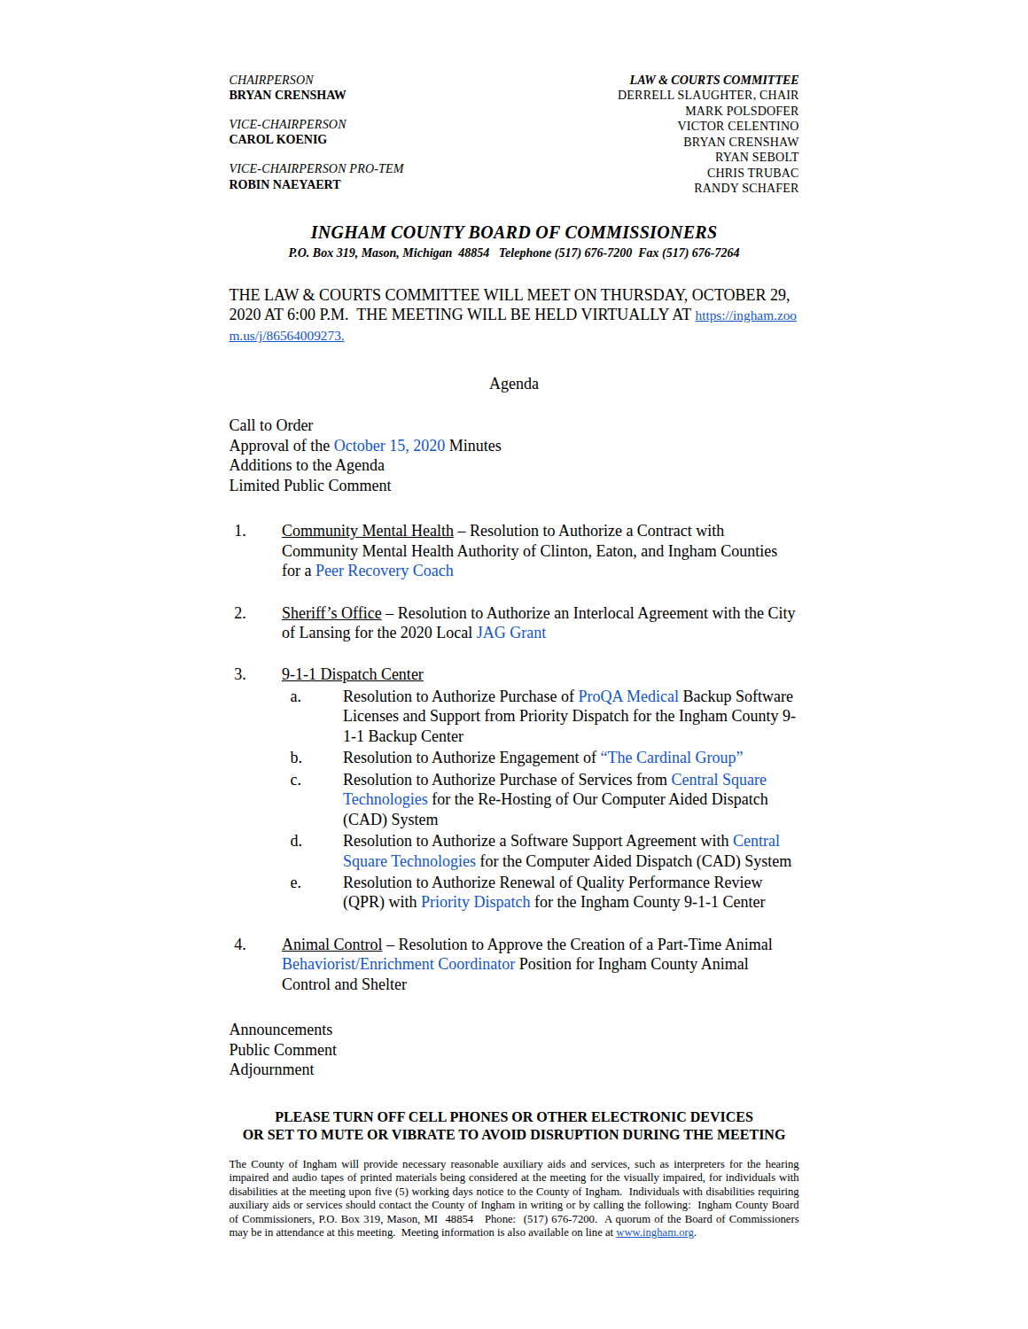| CHAIRPERSON BRYAN CRENSHAW VICE-CHAIRPERSON CAROL KOENIG VICE-CHAIRPERSON PRO-TEM ROBIN NAEYAERT | LAW & COURTS COMMITTEE DERRELL SLAUGHTER, CHAIR MARK POLSDOFER VICTOR CELENTINO BRYAN CRENSHAW RYAN SEBOLT CHRIS TRUBAC RANDY SCHAFER |
INGHAM COUNTY BOARD OF COMMISSIONERS
P.O. Box 319, Mason, Michigan 48854 Telephone (517) 676-7200 Fax (517) 676-7264
THE LAW & COURTS COMMITTEE WILL MEET ON THURSDAY, OCTOBER 29, 2020 AT 6:00 P.M. THE MEETING WILL BE HELD VIRTUALLY AT https://ingham.zoom.us/j/86564009273.
Agenda
Call to Order
Approval of the October 15, 2020 Minutes
Additions to the Agenda
Limited Public Comment
1. Community Mental Health – Resolution to Authorize a Contract with Community Mental Health Authority of Clinton, Eaton, and Ingham Counties for a Peer Recovery Coach
2. Sheriff’s Office – Resolution to Authorize an Interlocal Agreement with the City of Lansing for the 2020 Local JAG Grant
3. 9-1-1 Dispatch Center
a. Resolution to Authorize Purchase of ProQA Medical Backup Software Licenses and Support from Priority Dispatch for the Ingham County 9-1-1 Backup Center
b. Resolution to Authorize Engagement of “The Cardinal Group”
c. Resolution to Authorize Purchase of Services from Central Square Technologies for the Re-Hosting of Our Computer Aided Dispatch (CAD) System
d. Resolution to Authorize a Software Support Agreement with Central Square Technologies for the Computer Aided Dispatch (CAD) System
e. Resolution to Authorize Renewal of Quality Performance Review (QPR) with Priority Dispatch for the Ingham County 9-1-1 Center
4. Animal Control – Resolution to Approve the Creation of a Part-Time Animal Behaviorist/Enrichment Coordinator Position for Ingham County Animal Control and Shelter
Announcements
Public Comment
Adjournment
PLEASE TURN OFF CELL PHONES OR OTHER ELECTRONIC DEVICES
OR SET TO MUTE OR VIBRATE TO AVOID DISRUPTION DURING THE MEETING
The County of Ingham will provide necessary reasonable auxiliary aids and services, such as interpreters for the hearing impaired and audio tapes of printed materials being considered at the meeting for the visually impaired, for individuals with disabilities at the meeting upon five (5) working days notice to the County of Ingham. Individuals with disabilities requiring auxiliary aids or services should contact the County of Ingham in writing or by calling the following: Ingham County Board of Commissioners, P.O. Box 319, Mason, MI 48854 Phone: (517) 676-7200. A quorum of the Board of Commissioners may be in attendance at this meeting. Meeting information is also available on line at www.ingham.org.